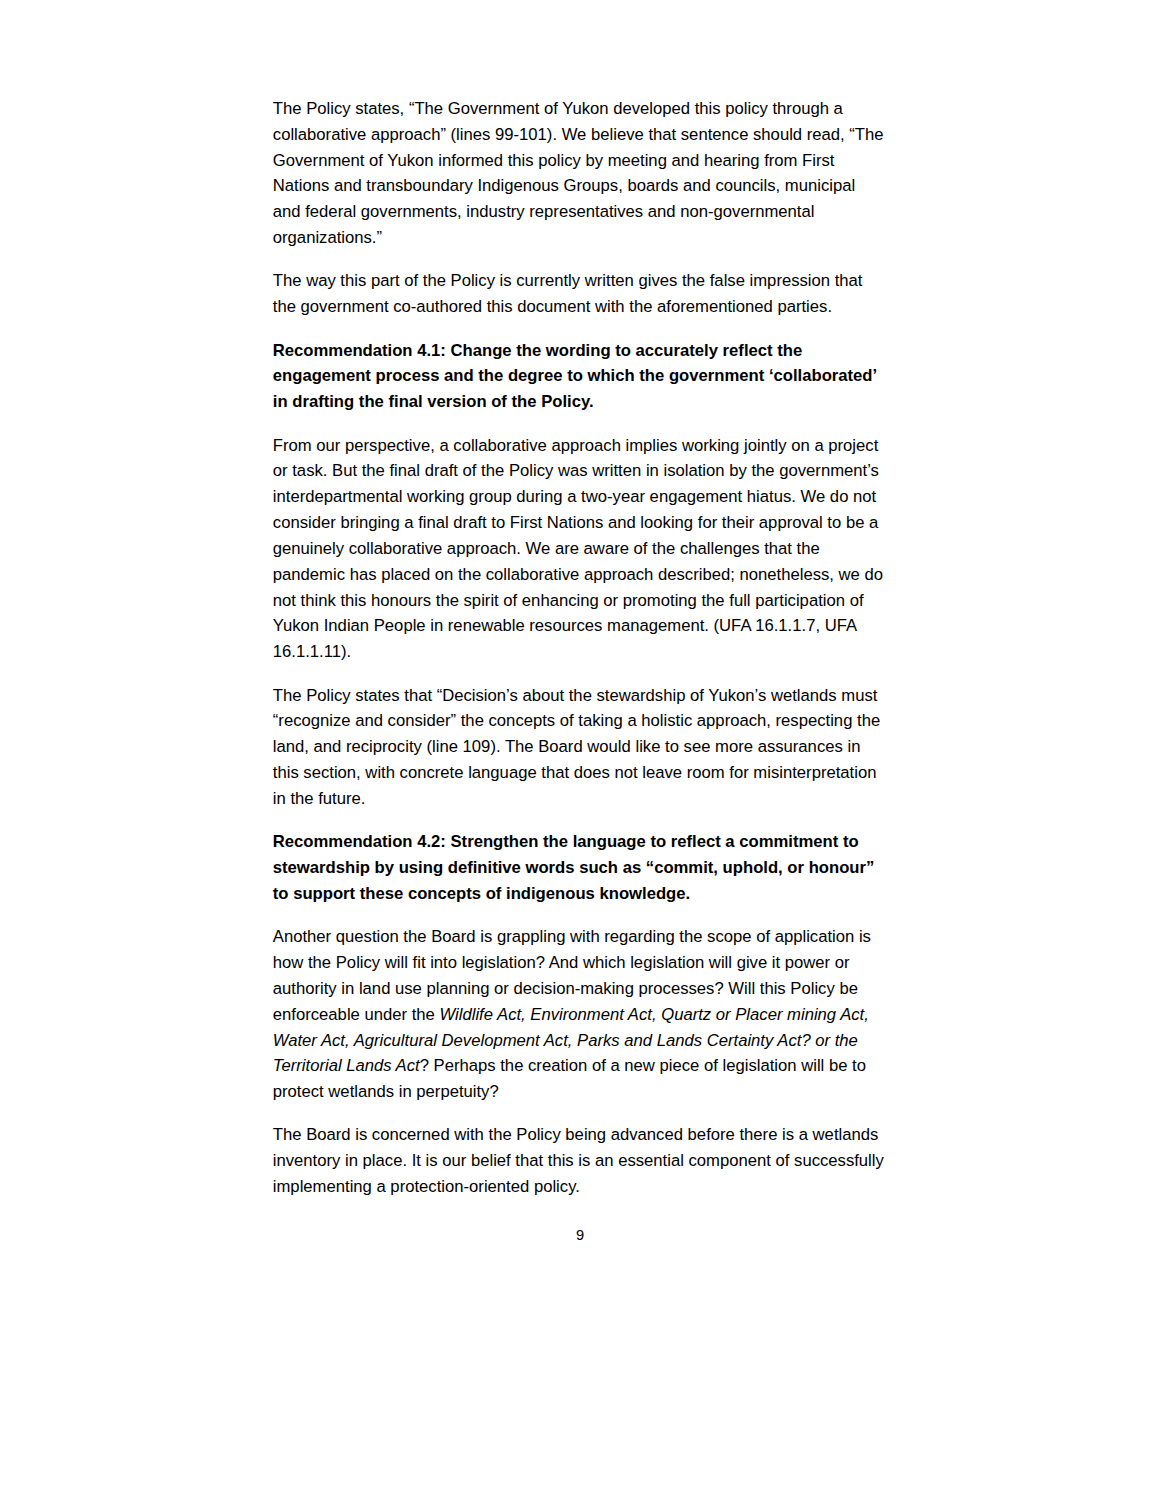The Policy states, “The Government of Yukon developed this policy through a collaborative approach” (lines 99-101). We believe that sentence should read, “The Government of Yukon informed this policy by meeting and hearing from First Nations and transboundary Indigenous Groups, boards and councils, municipal and federal governments, industry representatives and non-governmental organizations.”
The way this part of the Policy is currently written gives the false impression that the government co-authored this document with the aforementioned parties.
Recommendation 4.1: Change the wording to accurately reflect the engagement process and the degree to which the government ‘collaborated’ in drafting the final version of the Policy.
From our perspective, a collaborative approach implies working jointly on a project or task. But the final draft of the Policy was written in isolation by the government’s interdepartmental working group during a two-year engagement hiatus. We do not consider bringing a final draft to First Nations and looking for their approval to be a genuinely collaborative approach. We are aware of the challenges that the pandemic has placed on the collaborative approach described; nonetheless, we do not think this honours the spirit of enhancing or promoting the full participation of Yukon Indian People in renewable resources management. (UFA 16.1.1.7, UFA 16.1.1.11).
The Policy states that “Decision’s about the stewardship of Yukon’s wetlands must “recognize and consider” the concepts of taking a holistic approach, respecting the land, and reciprocity (line 109). The Board would like to see more assurances in this section, with concrete language that does not leave room for misinterpretation in the future.
Recommendation 4.2: Strengthen the language to reflect a commitment to stewardship by using definitive words such as “commit, uphold, or honour” to support these concepts of indigenous knowledge.
Another question the Board is grappling with regarding the scope of application is how the Policy will fit into legislation? And which legislation will give it power or authority in land use planning or decision-making processes? Will this Policy be enforceable under the Wildlife Act, Environment Act, Quartz or Placer mining Act, Water Act, Agricultural Development Act, Parks and Lands Certainty Act? or the Territorial Lands Act? Perhaps the creation of a new piece of legislation will be to protect wetlands in perpetuity?
The Board is concerned with the Policy being advanced before there is a wetlands inventory in place. It is our belief that this is an essential component of successfully implementing a protection-oriented policy.
9